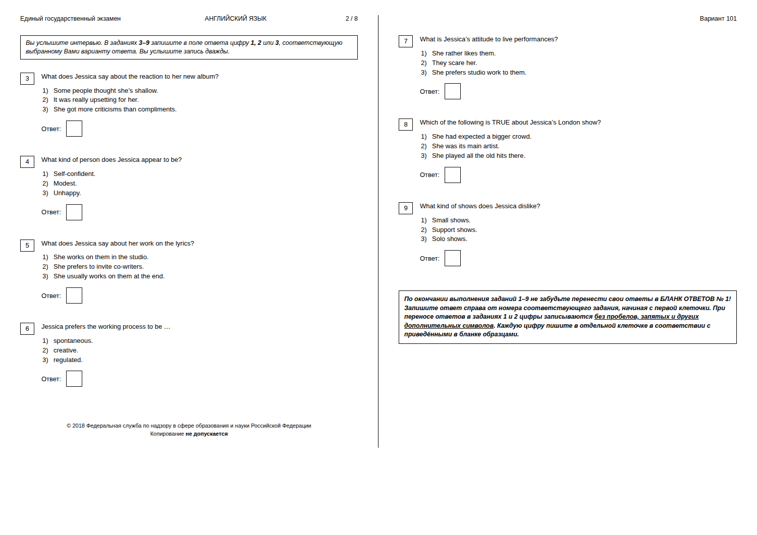Единый государственный экзамен АНГЛИЙСКИЙ ЯЗЫК 2 / 8
Вы услышите интервью. В заданиях 3–9 запишите в поле ответа цифру 1, 2 или 3, соответствующую выбранному Вами варианту ответа. Вы услышите запись дважды.
3
What does Jessica say about the reaction to her new album?
1) Some people thought she’s shallow.
2) It was really upsetting for her.
3) She got more criticisms than compliments.
Ответ:
4
What kind of person does Jessica appear to be?
1) Self-confident.
2) Modest.
3) Unhappy.
Ответ:
5
What does Jessica say about her work on the lyrics?
1) She works on them in the studio.
2) She prefers to invite co-writers.
3) She usually works on them at the end.
Ответ:
6
Jessica prefers the working process to be …
1) spontaneous.
2) creative.
3) regulated.
Ответ:
© 2018 Федеральная служба по надзору в сфере образования и науки Российской Федерации
Копирование не допускается
Вариант 101
7
What is Jessica’s attitude to live performances?
1) She rather likes them.
2) They scare her.
3) She prefers studio work to them.
Ответ:
8
Which of the following is TRUE about Jessica’s London show?
1) She had expected a bigger crowd.
2) She was its main artist.
3) She played all the old hits there.
Ответ:
9
What kind of shows does Jessica dislike?
1) Small shows.
2) Support shows.
3) Solo shows.
Ответ:
По окончании выполнения заданий 1–9 не забудьте перенести свои ответы в БЛАНК ОТВЕТОВ № 1! Запишите ответ справа от номера соответствующего задания, начиная с первой клеточки. При переносе ответов в заданиях 1 и 2 цифры записываются без пробелов, запятых и других дополнительных символов. Каждую цифру пишите в отдельной клеточке в соответствии с приведёнными в бланке образцами.